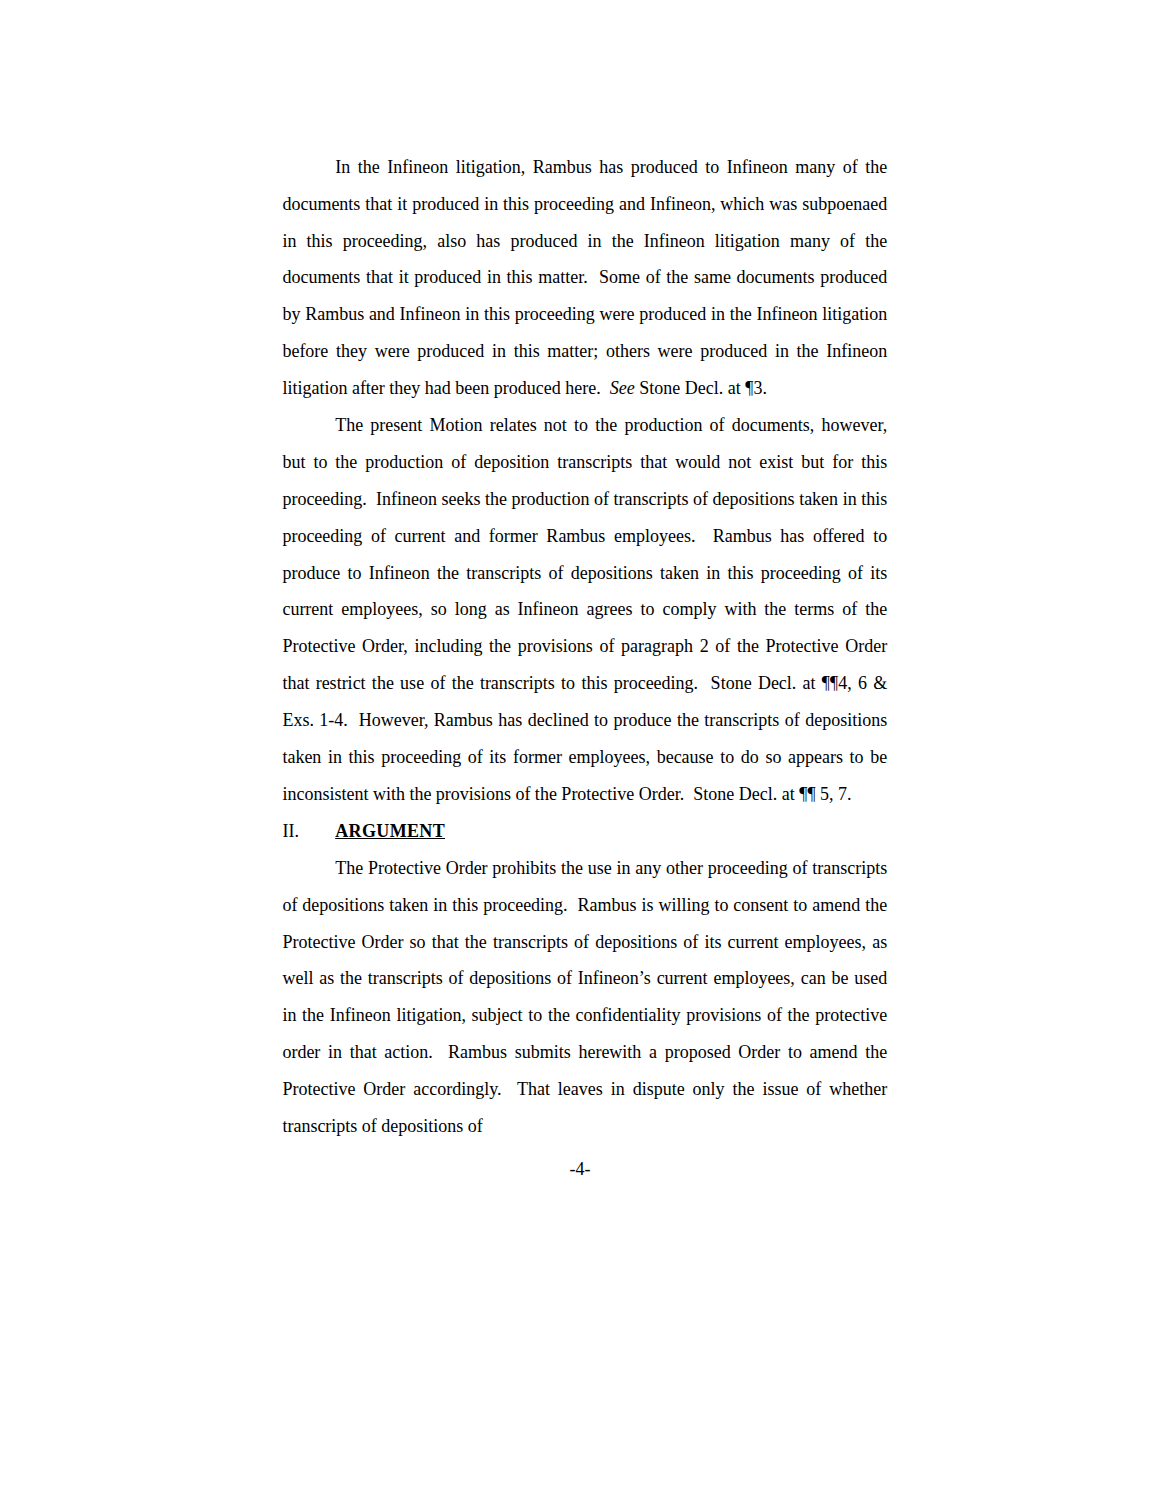In the Infineon litigation, Rambus has produced to Infineon many of the documents that it produced in this proceeding and Infineon, which was subpoenaed in this proceeding, also has produced in the Infineon litigation many of the documents that it produced in this matter. Some of the same documents produced by Rambus and Infineon in this proceeding were produced in the Infineon litigation before they were produced in this matter; others were produced in the Infineon litigation after they had been produced here. See Stone Decl. at ¶3.
The present Motion relates not to the production of documents, however, but to the production of deposition transcripts that would not exist but for this proceeding. Infineon seeks the production of transcripts of depositions taken in this proceeding of current and former Rambus employees. Rambus has offered to produce to Infineon the transcripts of depositions taken in this proceeding of its current employees, so long as Infineon agrees to comply with the terms of the Protective Order, including the provisions of paragraph 2 of the Protective Order that restrict the use of the transcripts to this proceeding. Stone Decl. at ¶¶4, 6 & Exs. 1-4. However, Rambus has declined to produce the transcripts of depositions taken in this proceeding of its former employees, because to do so appears to be inconsistent with the provisions of the Protective Order. Stone Decl. at ¶¶ 5, 7.
II. ARGUMENT
The Protective Order prohibits the use in any other proceeding of transcripts of depositions taken in this proceeding. Rambus is willing to consent to amend the Protective Order so that the transcripts of depositions of its current employees, as well as the transcripts of depositions of Infineon’s current employees, can be used in the Infineon litigation, subject to the confidentiality provisions of the protective order in that action. Rambus submits herewith a proposed Order to amend the Protective Order accordingly. That leaves in dispute only the issue of whether transcripts of depositions of
-4-